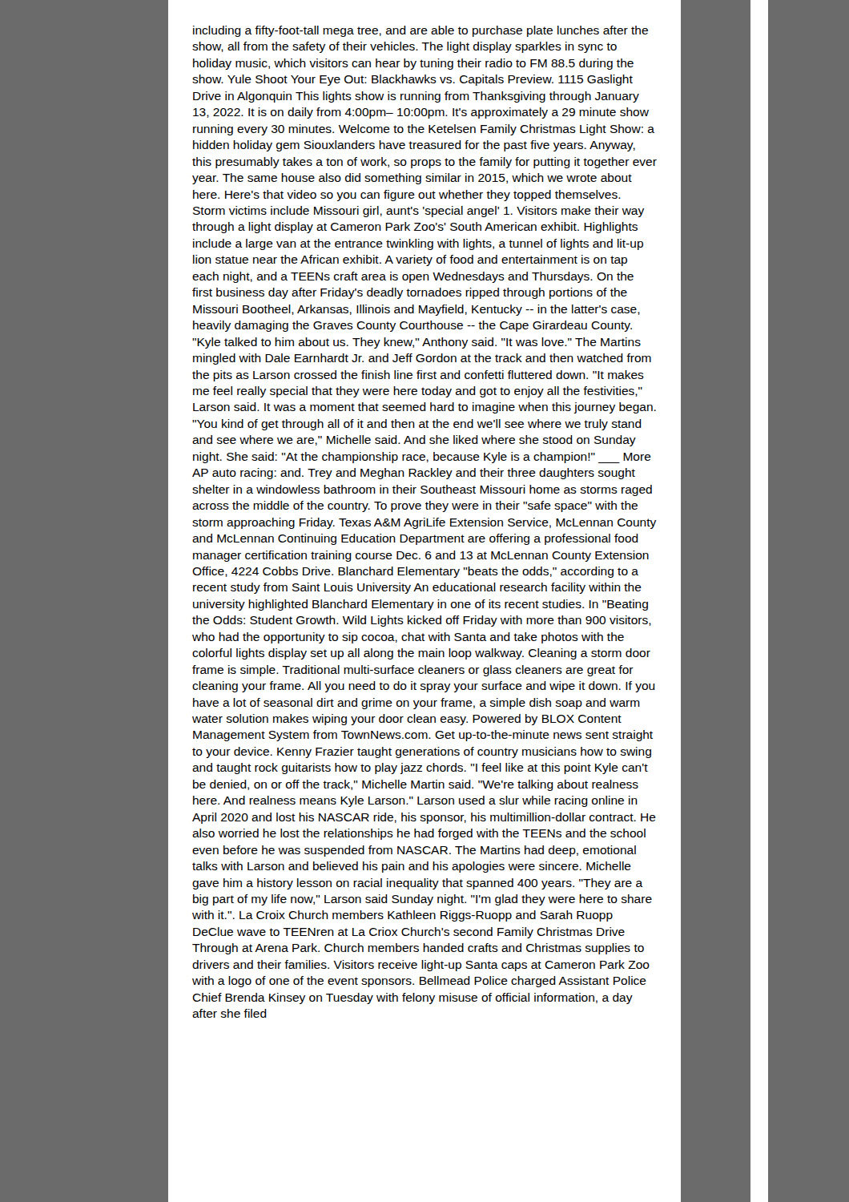including a fifty-foot-tall mega tree, and are able to purchase plate lunches after the show, all from the safety of their vehicles. The light display sparkles in sync to holiday music, which visitors can hear by tuning their radio to FM 88.5 during the show. Yule Shoot Your Eye Out: Blackhawks vs. Capitals Preview. 1115 Gaslight Drive in Algonquin This lights show is running from Thanksgiving through January 13, 2022. It is on daily from 4:00pm– 10:00pm. It's approximately a 29 minute show running every 30 minutes. Welcome to the Ketelsen Family Christmas Light Show: a hidden holiday gem Siouxlanders have treasured for the past five years. Anyway, this presumably takes a ton of work, so props to the family for putting it together ever year. The same house also did something similar in 2015, which we wrote about here. Here's that video so you can figure out whether they topped themselves. Storm victims include Missouri girl, aunt's 'special angel' 1. Visitors make their way through a light display at Cameron Park Zoo's' South American exhibit. Highlights include a large van at the entrance twinkling with lights, a tunnel of lights and lit-up lion statue near the African exhibit. A variety of food and entertainment is on tap each night, and a TEENs craft area is open Wednesdays and Thursdays. On the first business day after Friday's deadly tornadoes ripped through portions of the Missouri Bootheel, Arkansas, Illinois and Mayfield, Kentucky -- in the latter's case, heavily damaging the Graves County Courthouse -- the Cape Girardeau County. "Kyle talked to him about us. They knew," Anthony said. "It was love." The Martins mingled with Dale Earnhardt Jr. and Jeff Gordon at the track and then watched from the pits as Larson crossed the finish line first and confetti fluttered down. "It makes me feel really special that they were here today and got to enjoy all the festivities," Larson said. It was a moment that seemed hard to imagine when this journey began. "You kind of get through all of it and then at the end we'll see where we truly stand and see where we are," Michelle said. And she liked where she stood on Sunday night. She said: "At the championship race, because Kyle is a champion!" ___ More AP auto racing: and. Trey and Meghan Rackley and their three daughters sought shelter in a windowless bathroom in their Southeast Missouri home as storms raged across the middle of the country. To prove they were in their "safe space" with the storm approaching Friday. Texas A&M AgriLife Extension Service, McLennan County and McLennan Continuing Education Department are offering a professional food manager certification training course Dec. 6 and 13 at McLennan County Extension Office, 4224 Cobbs Drive. Blanchard Elementary "beats the odds," according to a recent study from Saint Louis University An educational research facility within the university highlighted Blanchard Elementary in one of its recent studies. In "Beating the Odds: Student Growth. Wild Lights kicked off Friday with more than 900 visitors, who had the opportunity to sip cocoa, chat with Santa and take photos with the colorful lights display set up all along the main loop walkway. Cleaning a storm door frame is simple. Traditional multi-surface cleaners or glass cleaners are great for cleaning your frame. All you need to do it spray your surface and wipe it down. If you have a lot of seasonal dirt and grime on your frame, a simple dish soap and warm water solution makes wiping your door clean easy. Powered by BLOX Content Management System from TownNews.com. Get up-to-the-minute news sent straight to your device. Kenny Frazier taught generations of country musicians how to swing and taught rock guitarists how to play jazz chords. "I feel like at this point Kyle can't be denied, on or off the track," Michelle Martin said. "We're talking about realness here. And realness means Kyle Larson." Larson used a slur while racing online in April 2020 and lost his NASCAR ride, his sponsor, his multimillion-dollar contract. He also worried he lost the relationships he had forged with the TEENs and the school even before he was suspended from NASCAR. The Martins had deep, emotional talks with Larson and believed his pain and his apologies were sincere. Michelle gave him a history lesson on racial inequality that spanned 400 years. "They are a big part of my life now," Larson said Sunday night. "I'm glad they were here to share with it.". La Croix Church members Kathleen Riggs-Ruopp and Sarah Ruopp DeClue wave to TEENren at La Criox Church's second Family Christmas Drive Through at Arena Park. Church members handed crafts and Christmas supplies to drivers and their families. Visitors receive light-up Santa caps at Cameron Park Zoo with a logo of one of the event sponsors. Bellmead Police charged Assistant Police Chief Brenda Kinsey on Tuesday with felony misuse of official information, a day after she filed